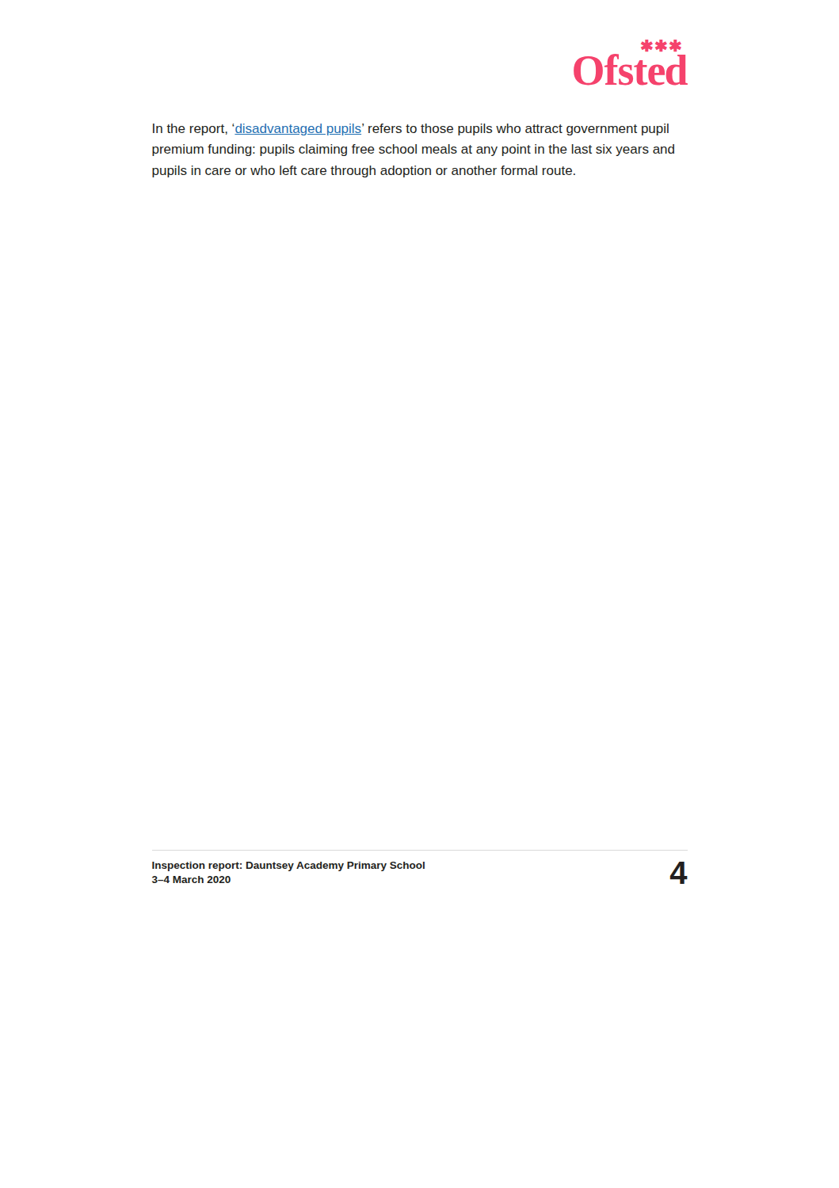✱✱✱ Ofsted
In the report, ‘disadvantaged pupils’ refers to those pupils who attract government pupil premium funding: pupils claiming free school meals at any point in the last six years and pupils in care or who left care through adoption or another formal route.
Inspection report: Dauntsey Academy Primary School
3–4 March 2020
4